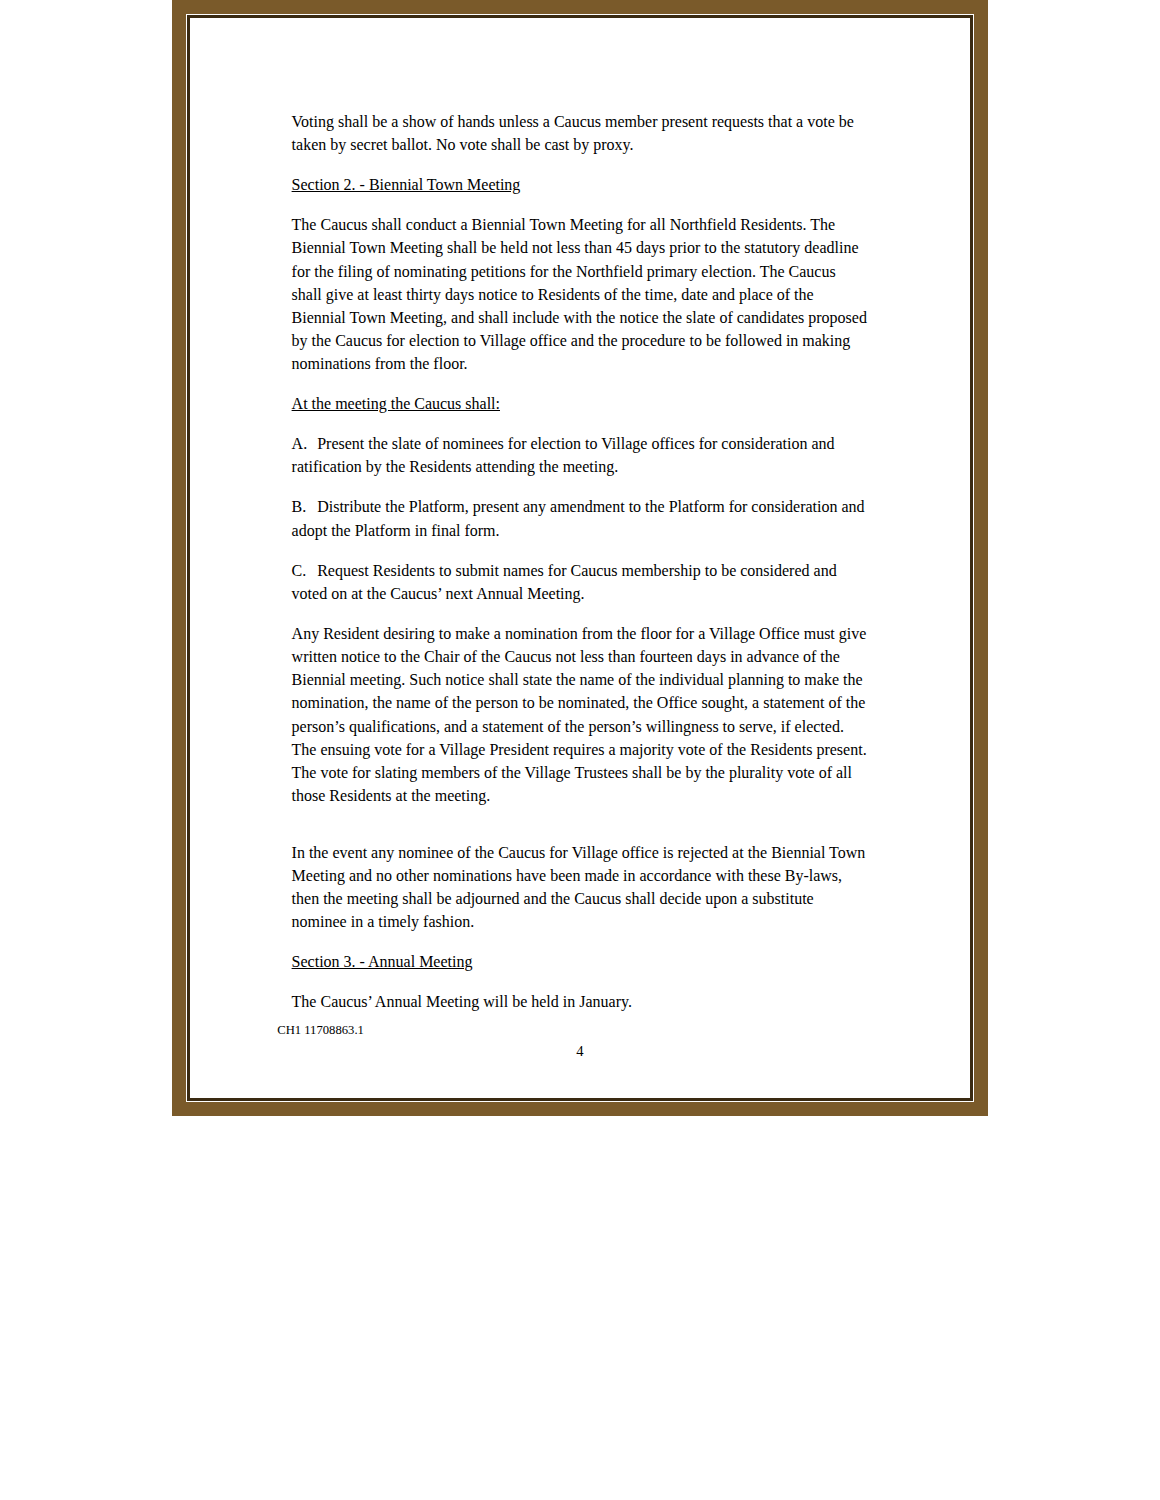Voting shall be a show of hands unless a Caucus member present requests that a vote be taken by secret ballot. No vote shall be cast by proxy.
Section 2. - Biennial Town Meeting
The Caucus shall conduct a Biennial Town Meeting for all Northfield Residents. The Biennial Town Meeting shall be held not less than 45 days prior to the statutory deadline for the filing of nominating petitions for the Northfield primary election. The Caucus shall give at least thirty days notice to Residents of the time, date and place of the Biennial Town Meeting, and shall include with the notice the slate of candidates proposed by the Caucus for election to Village office and the procedure to be followed in making nominations from the floor.
At the meeting the Caucus shall:
A. Present the slate of nominees for election to Village offices for consideration and ratification by the Residents attending the meeting.
B. Distribute the Platform, present any amendment to the Platform for consideration and adopt the Platform in final form.
C. Request Residents to submit names for Caucus membership to be considered and voted on at the Caucus’ next Annual Meeting.
Any Resident desiring to make a nomination from the floor for a Village Office must give written notice to the Chair of the Caucus not less than fourteen days in advance of the Biennial meeting. Such notice shall state the name of the individual planning to make the nomination, the name of the person to be nominated, the Office sought, a statement of the person’s qualifications, and a statement of the person’s willingness to serve, if elected. The ensuing vote for a Village President requires a majority vote of the Residents present. The vote for slating members of the Village Trustees shall be by the plurality vote of all those Residents at the meeting.
In the event any nominee of the Caucus for Village office is rejected at the Biennial Town Meeting and no other nominations have been made in accordance with these By-laws, then the meeting shall be adjourned and the Caucus shall decide upon a substitute nominee in a timely fashion.
Section 3. - Annual Meeting
The Caucus’ Annual Meeting will be held in January.
CH1 11708863.1
4